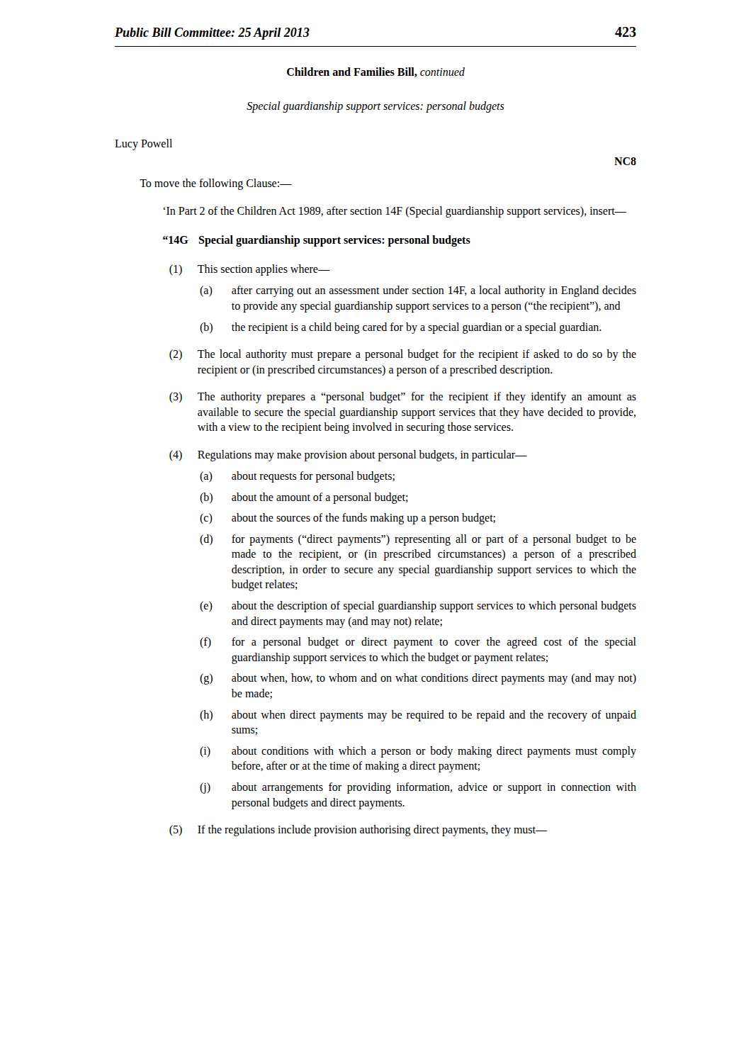Public Bill Committee: 25 April 2013 423
Children and Families Bill, continued
Special guardianship support services: personal budgets
Lucy Powell
NC8
To move the following Clause:—
‘In Part 2 of the Children Act 1989, after section 14F (Special guardianship support services), insert—
“14GSpecial guardianship support services: personal budgets
(1) This section applies where—
(a) after carrying out an assessment under section 14F, a local authority in England decides to provide any special guardianship support services to a person (“the recipient”), and
(b) the recipient is a child being cared for by a special guardian or a special guardian.
(2) The local authority must prepare a personal budget for the recipient if asked to do so by the recipient or (in prescribed circumstances) a person of a prescribed description.
(3) The authority prepares a “personal budget” for the recipient if they identify an amount as available to secure the special guardianship support services that they have decided to provide, with a view to the recipient being involved in securing those services.
(4) Regulations may make provision about personal budgets, in particular—
(a) about requests for personal budgets;
(b) about the amount of a personal budget;
(c) about the sources of the funds making up a person budget;
(d) for payments (“direct payments”) representing all or part of a personal budget to be made to the recipient, or (in prescribed circumstances) a person of a prescribed description, in order to secure any special guardianship support services to which the budget relates;
(e) about the description of special guardianship support services to which personal budgets and direct payments may (and may not) relate;
(f) for a personal budget or direct payment to cover the agreed cost of the special guardianship support services to which the budget or payment relates;
(g) about when, how, to whom and on what conditions direct payments may (and may not) be made;
(h) about when direct payments may be required to be repaid and the recovery of unpaid sums;
(i) about conditions with which a person or body making direct payments must comply before, after or at the time of making a direct payment;
(j) about arrangements for providing information, advice or support in connection with personal budgets and direct payments.
(5) If the regulations include provision authorising direct payments, they must—